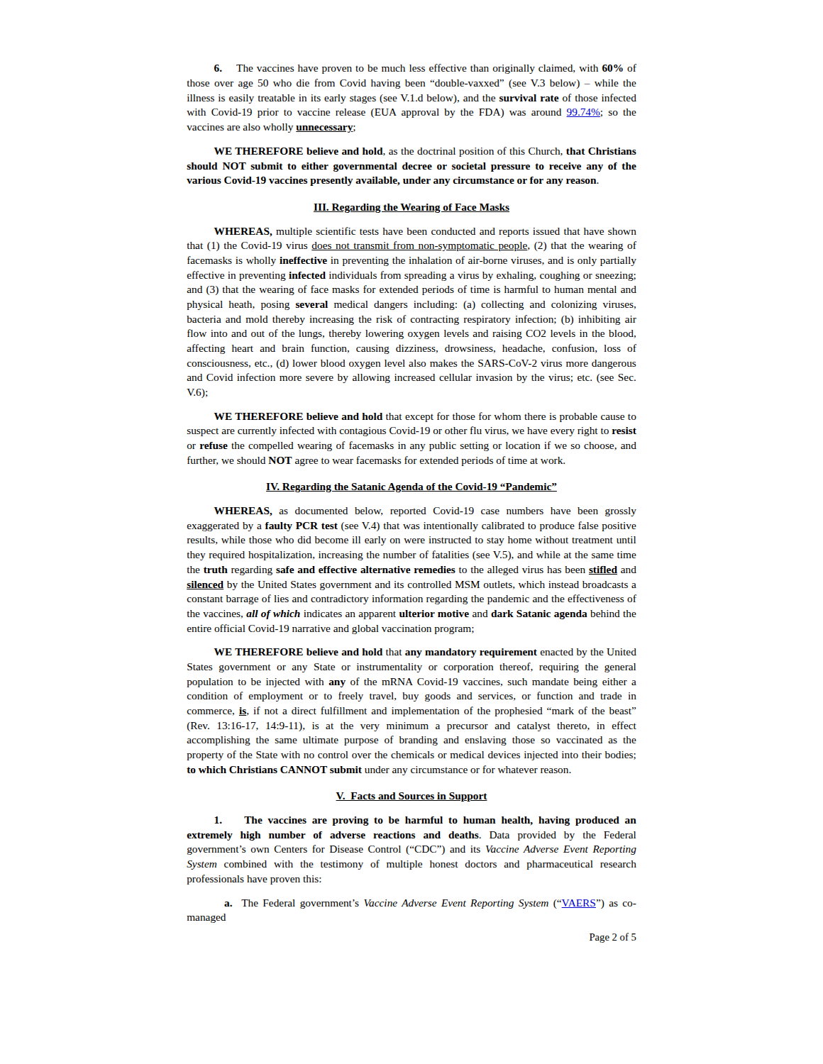6. The vaccines have proven to be much less effective than originally claimed, with 60% of those over age 50 who die from Covid having been “double-vaxxed” (see V.3 below) – while the illness is easily treatable in its early stages (see V.1.d below), and the survival rate of those infected with Covid-19 prior to vaccine release (EUA approval by the FDA) was around 99.74%; so the vaccines are also wholly unnecessary;
WE THEREFORE believe and hold, as the doctrinal position of this Church, that Christians should NOT submit to either governmental decree or societal pressure to receive any of the various Covid-19 vaccines presently available, under any circumstance or for any reason.
III. Regarding the Wearing of Face Masks
WHEREAS, multiple scientific tests have been conducted and reports issued that have shown that (1) the Covid-19 virus does not transmit from non-symptomatic people, (2) that the wearing of facemasks is wholly ineffective in preventing the inhalation of air-borne viruses, and is only partially effective in preventing infected individuals from spreading a virus by exhaling, coughing or sneezing; and (3) that the wearing of face masks for extended periods of time is harmful to human mental and physical heath, posing several medical dangers including: (a) collecting and colonizing viruses, bacteria and mold thereby increasing the risk of contracting respiratory infection; (b) inhibiting air flow into and out of the lungs, thereby lowering oxygen levels and raising CO2 levels in the blood, affecting heart and brain function, causing dizziness, drowsiness, headache, confusion, loss of consciousness, etc., (d) lower blood oxygen level also makes the SARS-CoV-2 virus more dangerous and Covid infection more severe by allowing increased cellular invasion by the virus; etc. (see Sec. V.6);
WE THEREFORE believe and hold that except for those for whom there is probable cause to suspect are currently infected with contagious Covid-19 or other flu virus, we have every right to resist or refuse the compelled wearing of facemasks in any public setting or location if we so choose, and further, we should NOT agree to wear facemasks for extended periods of time at work.
IV. Regarding the Satanic Agenda of the Covid-19 “Pandemic”
WHEREAS, as documented below, reported Covid-19 case numbers have been grossly exaggerated by a faulty PCR test (see V.4) that was intentionally calibrated to produce false positive results, while those who did become ill early on were instructed to stay home without treatment until they required hospitalization, increasing the number of fatalities (see V.5), and while at the same time the truth regarding safe and effective alternative remedies to the alleged virus has been stifled and silenced by the United States government and its controlled MSM outlets, which instead broadcasts a constant barrage of lies and contradictory information regarding the pandemic and the effectiveness of the vaccines, all of which indicates an apparent ulterior motive and dark Satanic agenda behind the entire official Covid-19 narrative and global vaccination program;
WE THEREFORE believe and hold that any mandatory requirement enacted by the United States government or any State or instrumentality or corporation thereof, requiring the general population to be injected with any of the mRNA Covid-19 vaccines, such mandate being either a condition of employment or to freely travel, buy goods and services, or function and trade in commerce, is, if not a direct fulfillment and implementation of the prophesied “mark of the beast” (Rev. 13:16-17, 14:9-11), is at the very minimum a precursor and catalyst thereto, in effect accomplishing the same ultimate purpose of branding and enslaving those so vaccinated as the property of the State with no control over the chemicals or medical devices injected into their bodies; to which Christians CANNOT submit under any circumstance or for whatever reason.
V. Facts and Sources in Support
1. The vaccines are proving to be harmful to human health, having produced an extremely high number of adverse reactions and deaths. Data provided by the Federal government’s own Centers for Disease Control (“CDC”) and its Vaccine Adverse Event Reporting System combined with the testimony of multiple honest doctors and pharmaceutical research professionals have proven this:
a. The Federal government’s Vaccine Adverse Event Reporting System (“VAERS”) as co-managed
Page 2 of 5